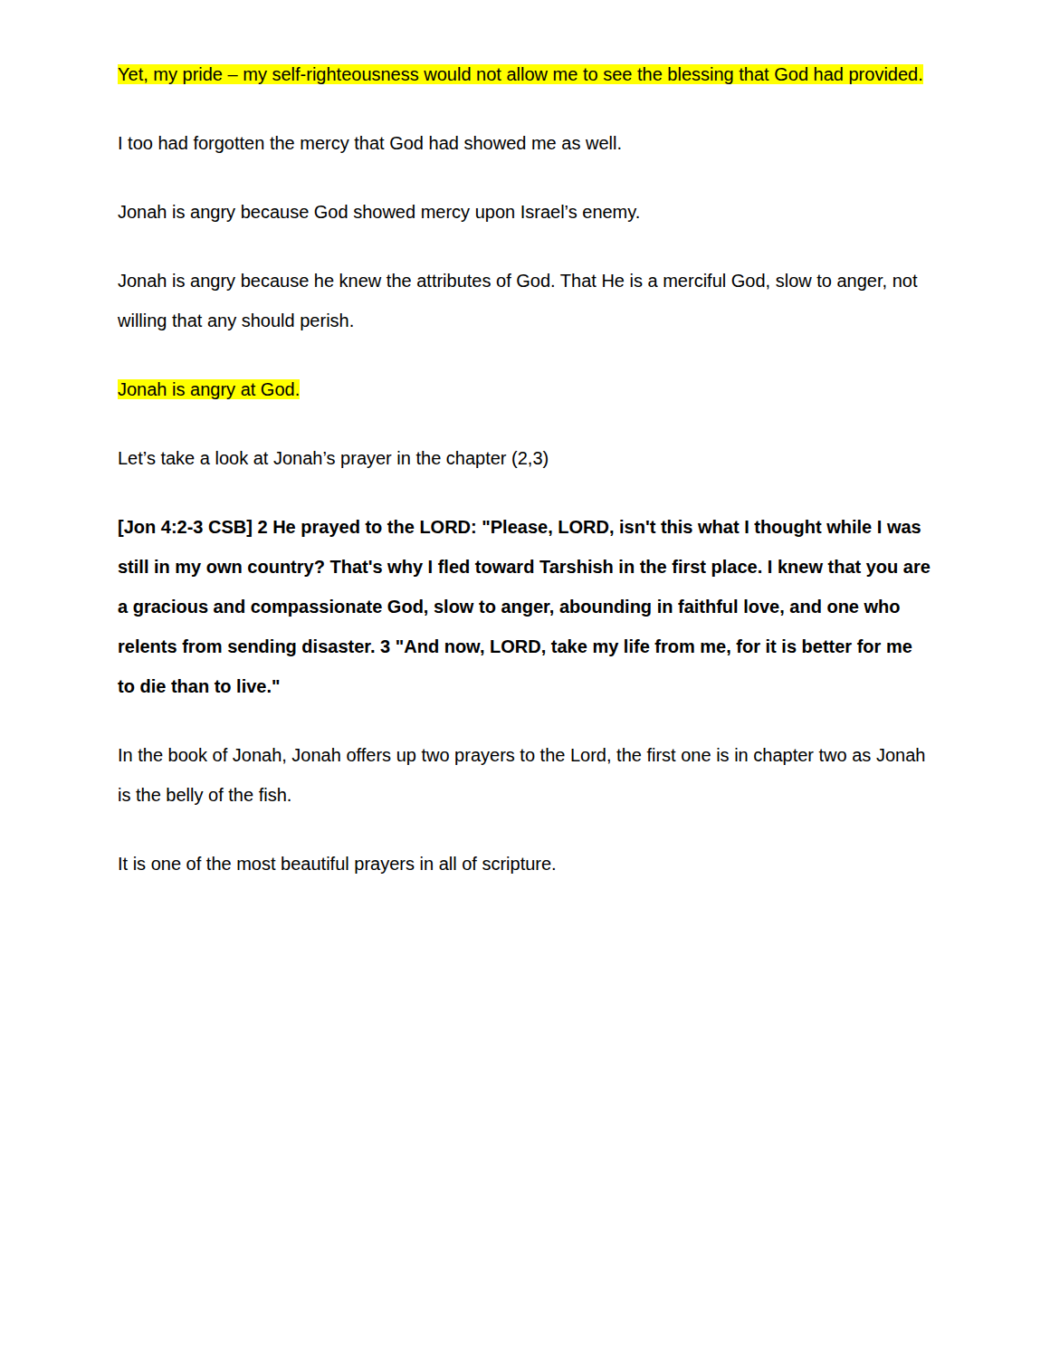Yet, my pride – my self-righteousness would not allow me to see the blessing that God had provided.
I too had forgotten the mercy that God had showed me as well.
Jonah is angry because God showed mercy upon Israel’s enemy.
Jonah is angry because he knew the attributes of God. That He is a merciful God, slow to anger, not willing that any should perish.
Jonah is angry at God.
Let’s take a look at Jonah’s prayer in the chapter (2,3)
[Jon 4:2-3 CSB] 2 He prayed to the LORD: "Please, LORD, isn't this what I thought while I was still in my own country? That's why I fled toward Tarshish in the first place. I knew that you are a gracious and compassionate God, slow to anger, abounding in faithful love, and one who relents from sending disaster. 3 "And now, LORD, take my life from me, for it is better for me to die than to live."
In the book of Jonah, Jonah offers up two prayers to the Lord, the first one is in chapter two as Jonah is the belly of the fish.
It is one of the most beautiful prayers in all of scripture.